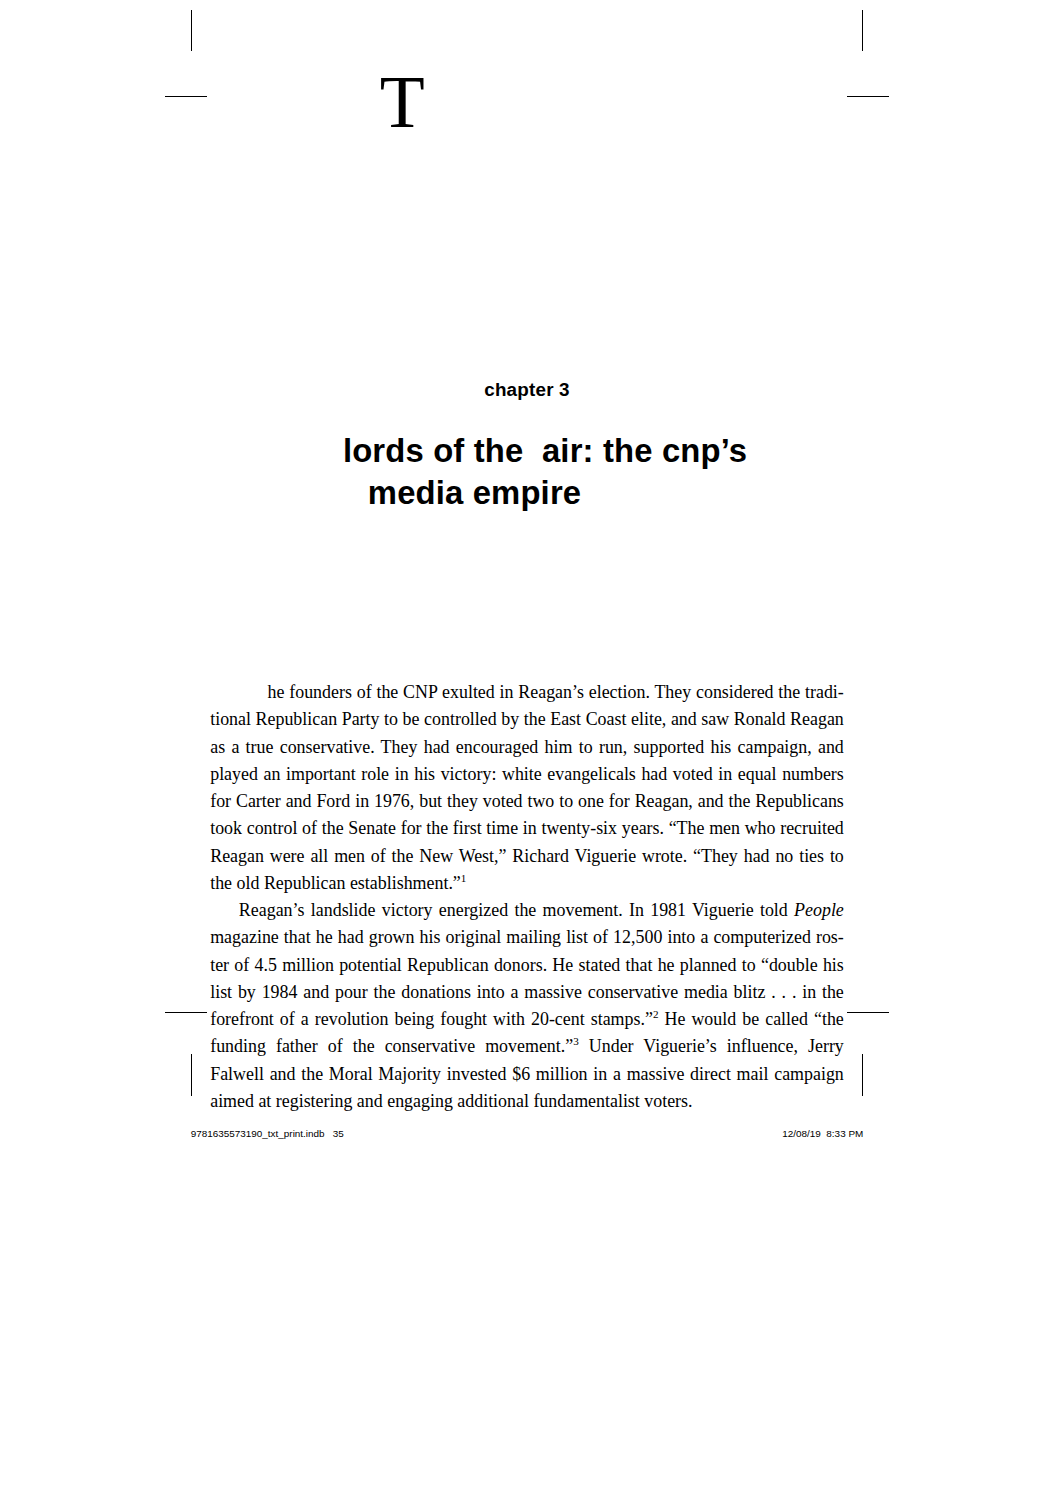T
chapter 3
lords of the air: the cnp’s media empire
he founders of the CNP exulted in Reagan’s election. They considered the traditional Republican Party to be controlled by the East Coast elite, and saw Ronald Reagan as a true conservative. They had encouraged him to run, supported his campaign, and played an important role in his victory: white evangelicals had voted in equal numbers for Carter and Ford in 1976, but they voted two to one for Reagan, and the Republicans took control of the Senate for the first time in twenty-six years. “The men who recruited Reagan were all men of the New West,” Richard Viguerie wrote. “They had no ties to the old Republican establishment.”1
Reagan’s landslide victory energized the movement. In 1981 Viguerie told People magazine that he had grown his original mailing list of 12,500 into a computerized roster of 4.5 million potential Republican donors. He stated that he planned to “double his list by 1984 and pour the donations into a massive conservative media blitz . . . in the forefront of a revolution being fought with 20-cent stamps.”2 He would be called “the funding father of the conservative movement.”3 Under Viguerie’s influence, Jerry Falwell and the Moral Majority invested $6 million in a massive direct mail campaign aimed at registering and engaging additional fundamentalist voters.
9781635573190_txt_print.indb 35 12/08/19 8:33 PM